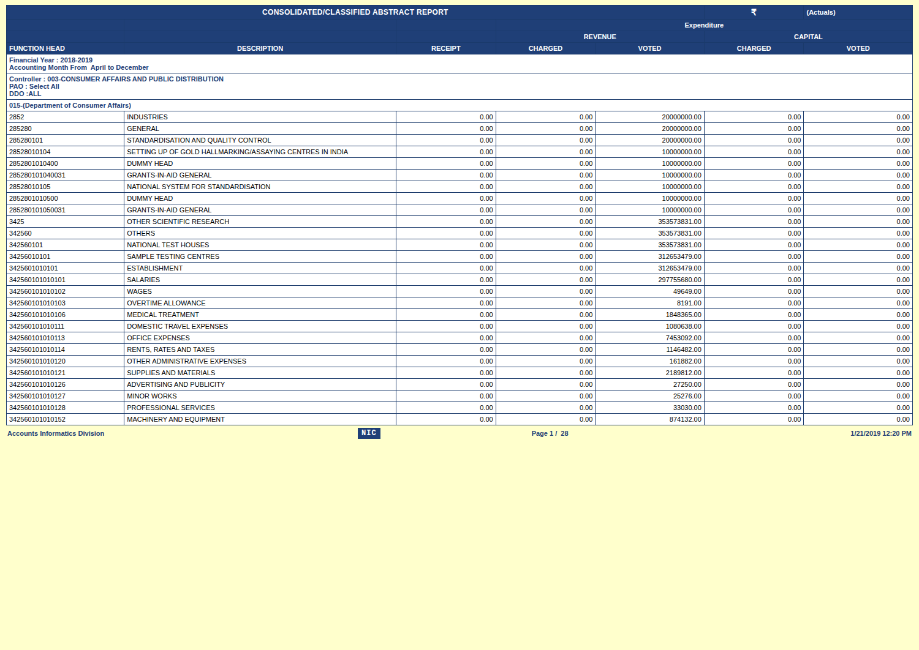| CONSOLIDATED/CLASSIFIED ABSTRACT REPORT | ₹ | (Actuals) |
| | | | Expenditure |
| | | | REVENUE | CAPITAL |
| FUNCTION HEAD | DESCRIPTION | RECEIPT | CHARGED | VOTED | CHARGED | VOTED |
| Financial Year : 2018-2019 Accounting Month From April to December |
| Controller : 003-CONSUMER AFFAIRS AND PUBLIC DISTRIBUTION PAO : Select All DDO :ALL |
| 015-(Department of Consumer Affairs) |
| 2852 | INDUSTRIES | 0.00 | 0.00 | 20000000.00 | 0.00 | 0.00 |
| 285280 | GENERAL | 0.00 | 0.00 | 20000000.00 | 0.00 | 0.00 |
| 285280101 | STANDARDISATION AND QUALITY CONTROL | 0.00 | 0.00 | 20000000.00 | 0.00 | 0.00 |
| 28528010104 | SETTING UP OF GOLD HALLMARKING/ASSAYING CENTRES IN INDIA | 0.00 | 0.00 | 10000000.00 | 0.00 | 0.00 |
| 2852801010400 | DUMMY HEAD | 0.00 | 0.00 | 10000000.00 | 0.00 | 0.00 |
| 285280101040031 | GRANTS-IN-AID GENERAL | 0.00 | 0.00 | 10000000.00 | 0.00 | 0.00 |
| 28528010105 | NATIONAL SYSTEM FOR STANDARDISATION | 0.00 | 0.00 | 10000000.00 | 0.00 | 0.00 |
| 2852801010500 | DUMMY HEAD | 0.00 | 0.00 | 10000000.00 | 0.00 | 0.00 |
| 285280101050031 | GRANTS-IN-AID GENERAL | 0.00 | 0.00 | 10000000.00 | 0.00 | 0.00 |
| 3425 | OTHER SCIENTIFIC RESEARCH | 0.00 | 0.00 | 353573831.00 | 0.00 | 0.00 |
| 342560 | OTHERS | 0.00 | 0.00 | 353573831.00 | 0.00 | 0.00 |
| 342560101 | NATIONAL TEST HOUSES | 0.00 | 0.00 | 353573831.00 | 0.00 | 0.00 |
| 34256010101 | SAMPLE TESTING CENTRES | 0.00 | 0.00 | 312653479.00 | 0.00 | 0.00 |
| 3425601010101 | ESTABLISHMENT | 0.00 | 0.00 | 312653479.00 | 0.00 | 0.00 |
| 342560101010101 | SALARIES | 0.00 | 0.00 | 297755680.00 | 0.00 | 0.00 |
| 342560101010102 | WAGES | 0.00 | 0.00 | 49649.00 | 0.00 | 0.00 |
| 342560101010103 | OVERTIME ALLOWANCE | 0.00 | 0.00 | 8191.00 | 0.00 | 0.00 |
| 342560101010106 | MEDICAL TREATMENT | 0.00 | 0.00 | 1848365.00 | 0.00 | 0.00 |
| 342560101010111 | DOMESTIC TRAVEL EXPENSES | 0.00 | 0.00 | 1080638.00 | 0.00 | 0.00 |
| 342560101010113 | OFFICE EXPENSES | 0.00 | 0.00 | 7453092.00 | 0.00 | 0.00 |
| 342560101010114 | RENTS, RATES AND TAXES | 0.00 | 0.00 | 1146482.00 | 0.00 | 0.00 |
| 342560101010120 | OTHER ADMINISTRATIVE EXPENSES | 0.00 | 0.00 | 161882.00 | 0.00 | 0.00 |
| 342560101010121 | SUPPLIES AND MATERIALS | 0.00 | 0.00 | 2189812.00 | 0.00 | 0.00 |
| 342560101010126 | ADVERTISING AND PUBLICITY | 0.00 | 0.00 | 27250.00 | 0.00 | 0.00 |
| 342560101010127 | MINOR WORKS | 0.00 | 0.00 | 25276.00 | 0.00 | 0.00 |
| 342560101010128 | PROFESSIONAL SERVICES | 0.00 | 0.00 | 33030.00 | 0.00 | 0.00 |
| 342560101010152 | MACHINERY AND EQUIPMENT | 0.00 | 0.00 | 874132.00 | 0.00 | 0.00 |
Accounts Informatics Division
NIC
Page 1 / 28
1/21/2019 12:20 PM